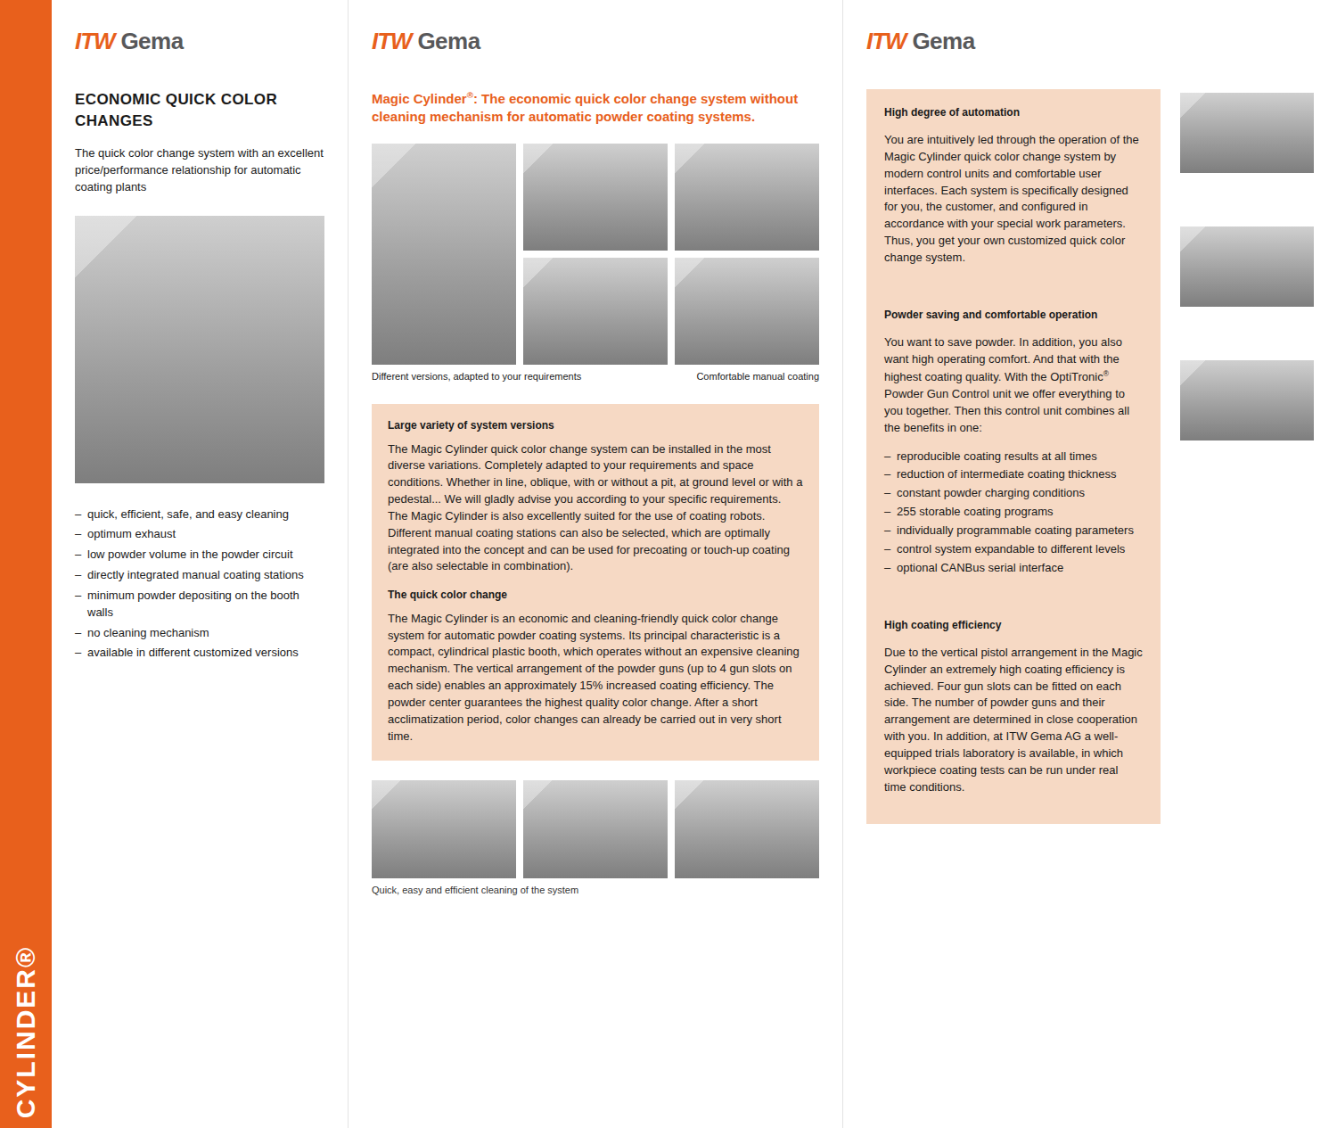Magic Cylinder®
ITW Gema
Economic quick color changes
The quick color change system with an excellent price/performance relationship for automatic coating plants
quick, efficient, safe, and easy cleaning
optimum exhaust
low powder volume in the powder circuit
directly integrated manual coating stations
minimum powder depositing on the booth walls
no cleaning mechanism
available in different customized versions
ITW Gema
Magic Cylinder®: The economic quick color change system without cleaning mechanism for automatic powder coating systems.
Different versions, adapted to your requirements Comfortable manual coating
Large variety of system versions
The Magic Cylinder quick color change system can be installed in the most diverse variations. Completely adapted to your requirements and space conditions. Whether in line, oblique, with or without a pit, at ground level or with a pedestal... We will gladly advise you according to your specific requirements. The Magic Cylinder is also excellently suited for the use of coating robots. Different manual coating stations can also be selected, which are optimally integrated into the concept and can be used for precoating or touch-up coating (are also selectable in combination).
The quick color change
The Magic Cylinder is an economic and cleaning-friendly quick color change system for automatic powder coating systems. Its principal characteristic is a compact, cylindrical plastic booth, which operates without an expensive cleaning mechanism. The vertical arrangement of the powder guns (up to 4 gun slots on each side) enables an approximately 15% increased coating efficiency. The powder center guarantees the highest quality color change. After a short acclimatization period, color changes can already be carried out in very short time.
Quick, easy and efficient cleaning of the system
ITW Gema
High degree of automation
You are intuitively led through the operation of the Magic Cylinder quick color change system by modern control units and comfortable user interfaces. Each system is specifically designed for you, the customer, and configured in accordance with your special work parameters. Thus, you get your own customized quick color change system.
Powder saving and comfortable operation
You want to save powder. In addition, you also want high operating comfort. And that with the highest coating quality. With the OptiTronic® Powder Gun Control unit we offer everything to you together. Then this control unit combines all the benefits in one:
reproducible coating results at all times
reduction of intermediate coating thickness
constant powder charging conditions
255 storable coating programs
individually programmable coating parameters
control system expandable to different levels
optional CANBus serial interface
High coating efficiency
Due to the vertical pistol arrangement in the Magic Cylinder an extremely high coating efficiency is achieved. Four gun slots can be fitted on each side. The number of powder guns and their arrangement are determined in close cooperation with you. In addition, at ITW Gema AG a well-equipped trials laboratory is available, in which workpiece coating tests can be run under real time conditions.